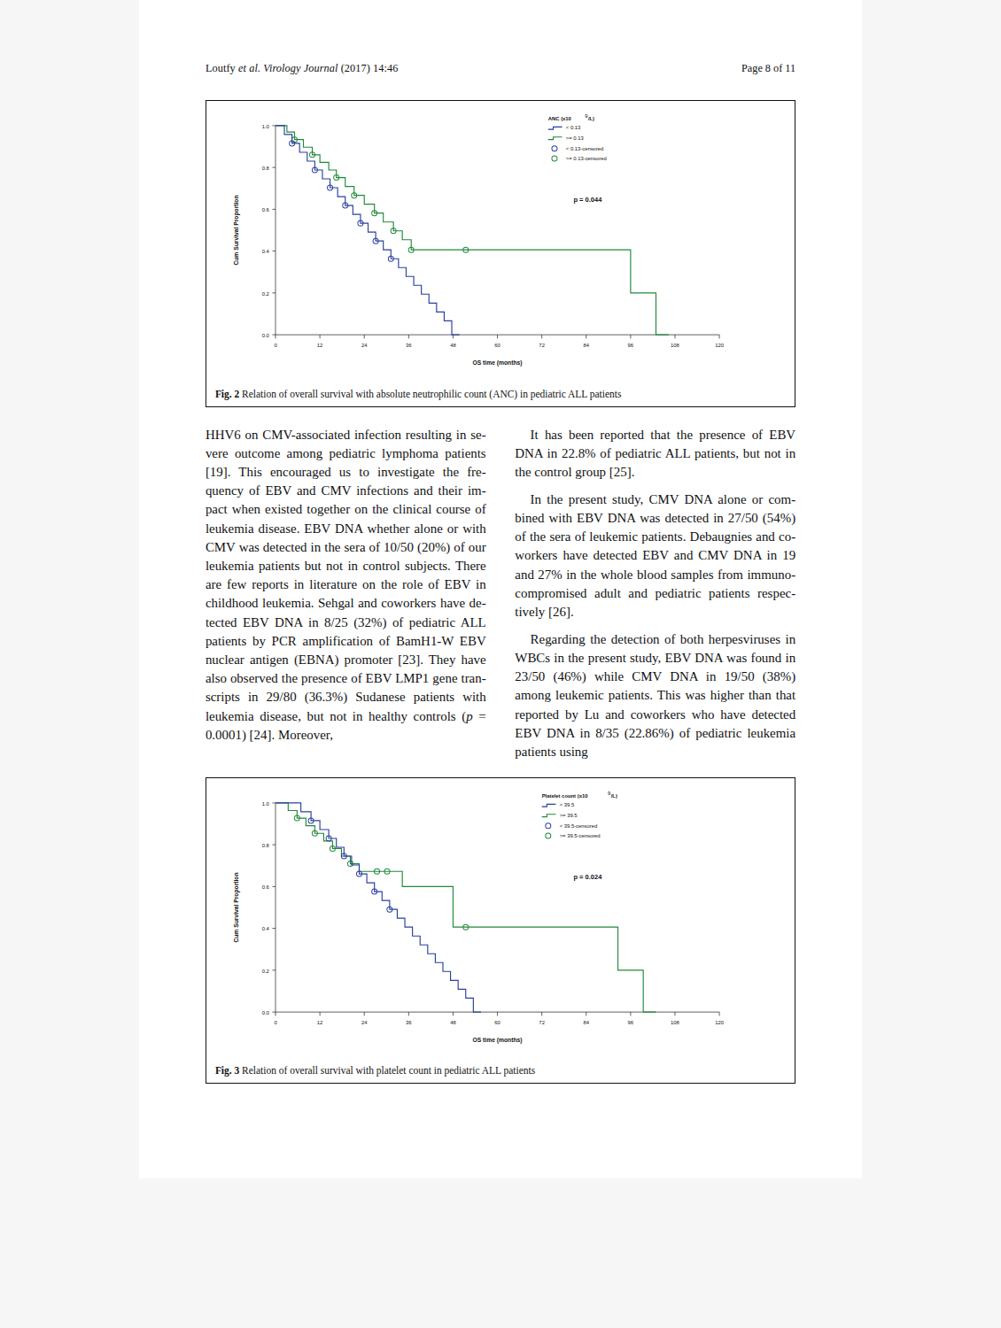Loutfy et al. Virology Journal (2017) 14:46
Page 8 of 11
0.0 0.2 0.4 0.6 0.8 1.0 0 12 24 36 48 60 72 84 96 108 120 OS time (months) Cum Survival Proportion ANC (x10 9 /L) < 0.13 >= 0.13 < 0.13-censored >= 0.13-censored p = 0.044
Fig. 2 Relation of overall survival with absolute neutrophilic count (ANC) in pediatric ALL patients
HHV6 on CMV-associated infection resulting in severe outcome among pediatric lymphoma patients [19]. This encouraged us to investigate the frequency of EBV and CMV infections and their impact when existed together on the clinical course of leukemia disease. EBV DNA whether alone or with CMV was detected in the sera of 10/50 (20%) of our leukemia patients but not in control subjects. There are few reports in literature on the role of EBV in childhood leukemia. Sehgal and coworkers have detected EBV DNA in 8/25 (32%) of pediatric ALL patients by PCR amplification of BamH1-W EBV nuclear antigen (EBNA) promoter [23]. They have also observed the presence of EBV LMP1 gene transcripts in 29/80 (36.3%) Sudanese patients with leukemia disease, but not in healthy controls (p = 0.0001) [24]. Moreover,
It has been reported that the presence of EBV DNA in 22.8% of pediatric ALL patients, but not in the control group [25].
In the present study, CMV DNA alone or combined with EBV DNA was detected in 27/50 (54%) of the sera of leukemic patients. Debaugnies and coworkers have detected EBV and CMV DNA in 19 and 27% in the whole blood samples from immunocompromised adult and pediatric patients respectively [26].
Regarding the detection of both herpesviruses in WBCs in the present study, EBV DNA was found in 23/50 (46%) while CMV DNA in 19/50 (38%) among leukemic patients. This was higher than that reported by Lu and coworkers who have detected EBV DNA in 8/35 (22.86%) of pediatric leukemia patients using
0.0 0.2 0.4 0.6 0.8 1.0 0 12 24 36 48 60 72 84 96 108 120 OS time (months) Cum Survival Proportion Platelet count (x10 9 /L) < 39.5 >= 39.5 < 39.5-censored >= 39.5-censored p = 0.024
Fig. 3 Relation of overall survival with platelet count in pediatric ALL patients